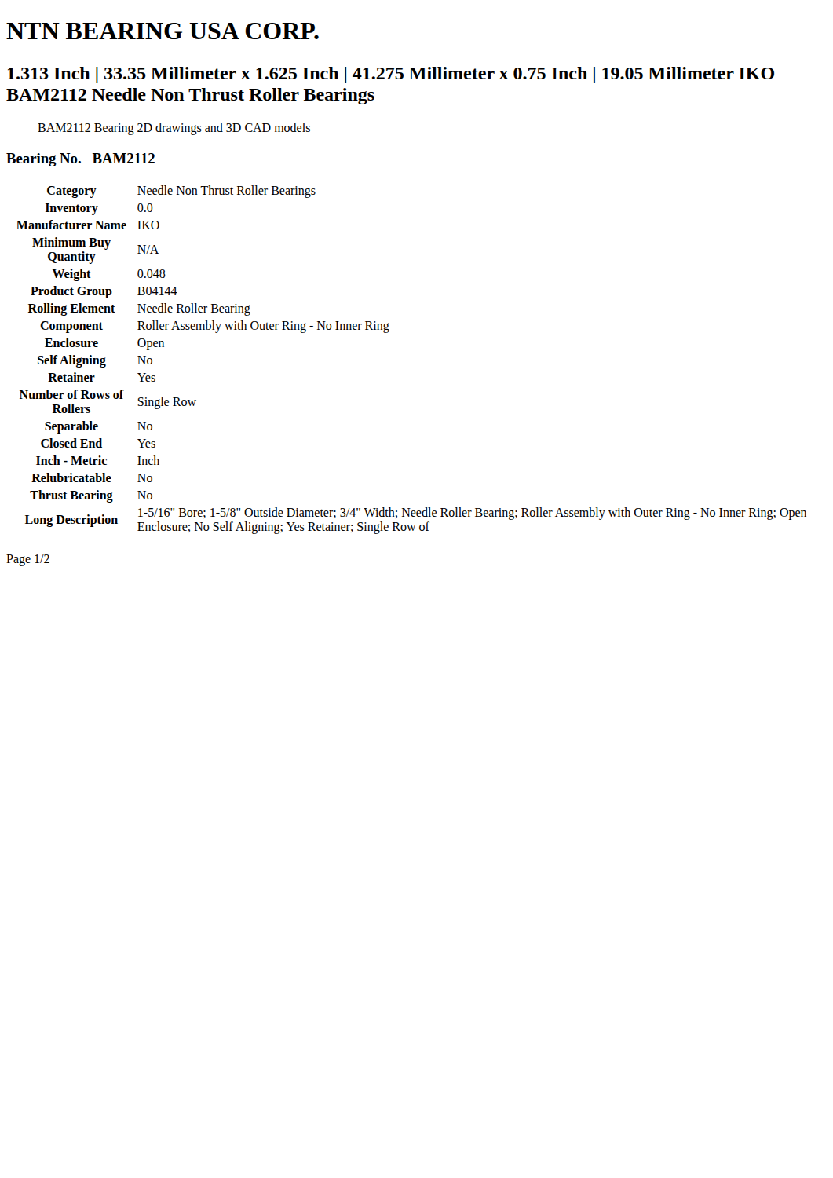NTN BEARING USA CORP.
1.313 Inch | 33.35 Millimeter x 1.625 Inch | 41.275 Millimeter x 0.75 Inch | 19.05 Millimeter IKO BAM2112 Needle Non Thrust Roller Bearings
BAM2112 Bearing 2D drawings and 3D CAD models
Bearing No. BAM2112
| Category | Needle Non Thrust Roller Bearings |
| Inventory | 0.0 |
| Manufacturer Name | IKO |
| Minimum Buy Quantity | N/A |
| Weight | 0.048 |
| Product Group | B04144 |
| Rolling Element | Needle Roller Bearing |
| Component | Roller Assembly with Outer Ring - No Inner Ring |
| Enclosure | Open |
| Self Aligning | No |
| Retainer | Yes |
| Number of Rows of Rollers | Single Row |
| Separable | No |
| Closed End | Yes |
| Inch - Metric | Inch |
| Relubricatable | No |
| Thrust Bearing | No |
| Long Description | 1-5/16" Bore; 1-5/8" Outside Diameter; 3/4" Width; Needle Roller Bearing; Roller Assembly with Outer Ring - No Inner Ring; Open Enclosure; No Self Aligning; Yes Retainer; Single Row of |
Page 1/2